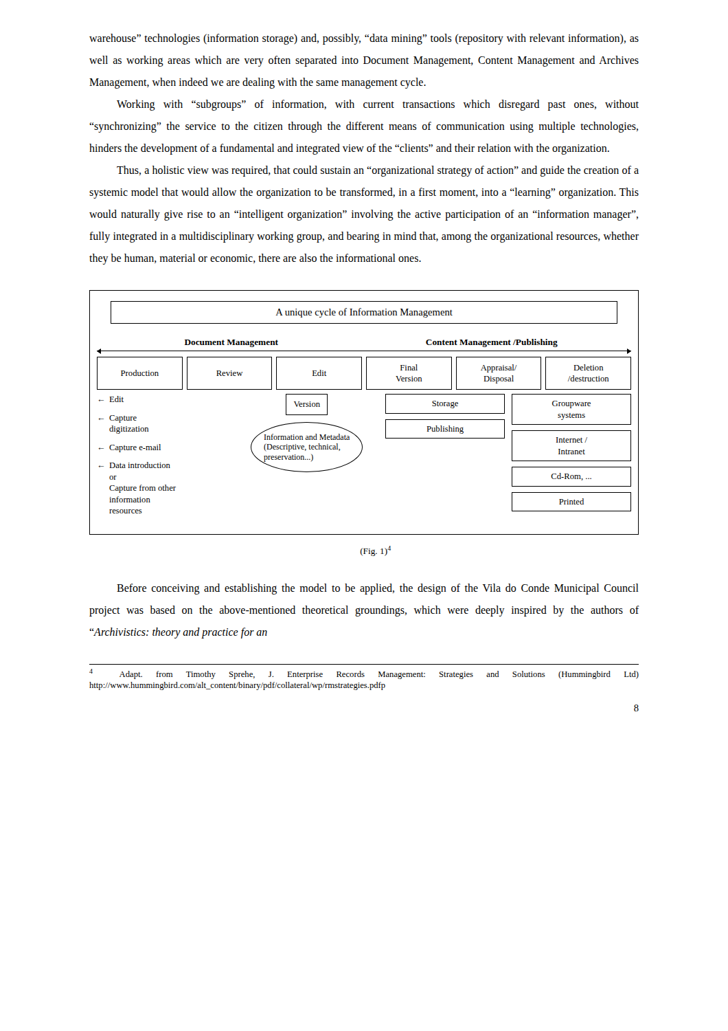warehouse” technologies (information storage) and, possibly, “data mining” tools (repository with relevant information), as well as working areas which are very often separated into Document Management, Content Management and Archives Management, when indeed we are dealing with the same management cycle.
Working with “subgroups” of information, with current transactions which disregard past ones, without “synchronizing” the service to the citizen through the different means of communication using multiple technologies, hinders the development of a fundamental and integrated view of the “clients” and their relation with the organization.
Thus, a holistic view was required, that could sustain an “organizational strategy of action” and guide the creation of a systemic model that would allow the organization to be transformed, in a first moment, into a “learning” organization. This would naturally give rise to an “intelligent organization” involving the active participation of an “information manager”, fully integrated in a multidisciplinary working group, and bearing in mind that, among the organizational resources, whether they be human, material or economic, there are also the informational ones.
A unique cycle of Information Management
Document Management Content Management /Publishing
Production
Review
Edit
Final
Version
Appraisal/
Disposal
Deletion
/destruction
Edit
Capture
digitization
Capture e-mail
Data introduction
or
Capture from other
information
resources
Version
Information and Metadata
(Descriptive, technical,
preservation...)
Storage
Publishing
Groupware
systems
Internet /
Intranet
Cd-Rom, ...
Printed
(Fig. 1)4
Before conceiving and establishing the model to be applied, the design of the Vila do Conde Municipal Council project was based on the above-mentioned theoretical groundings, which were deeply inspired by the authors of “Archivistics: theory and practice for an
4 Adapt. from Timothy Sprehe, J. Enterprise Records Management: Strategies and Solutions (Hummingbird Ltd) http://www.hummingbird.com/alt_content/binary/pdf/collateral/wp/rmstrategies.pdfp
8